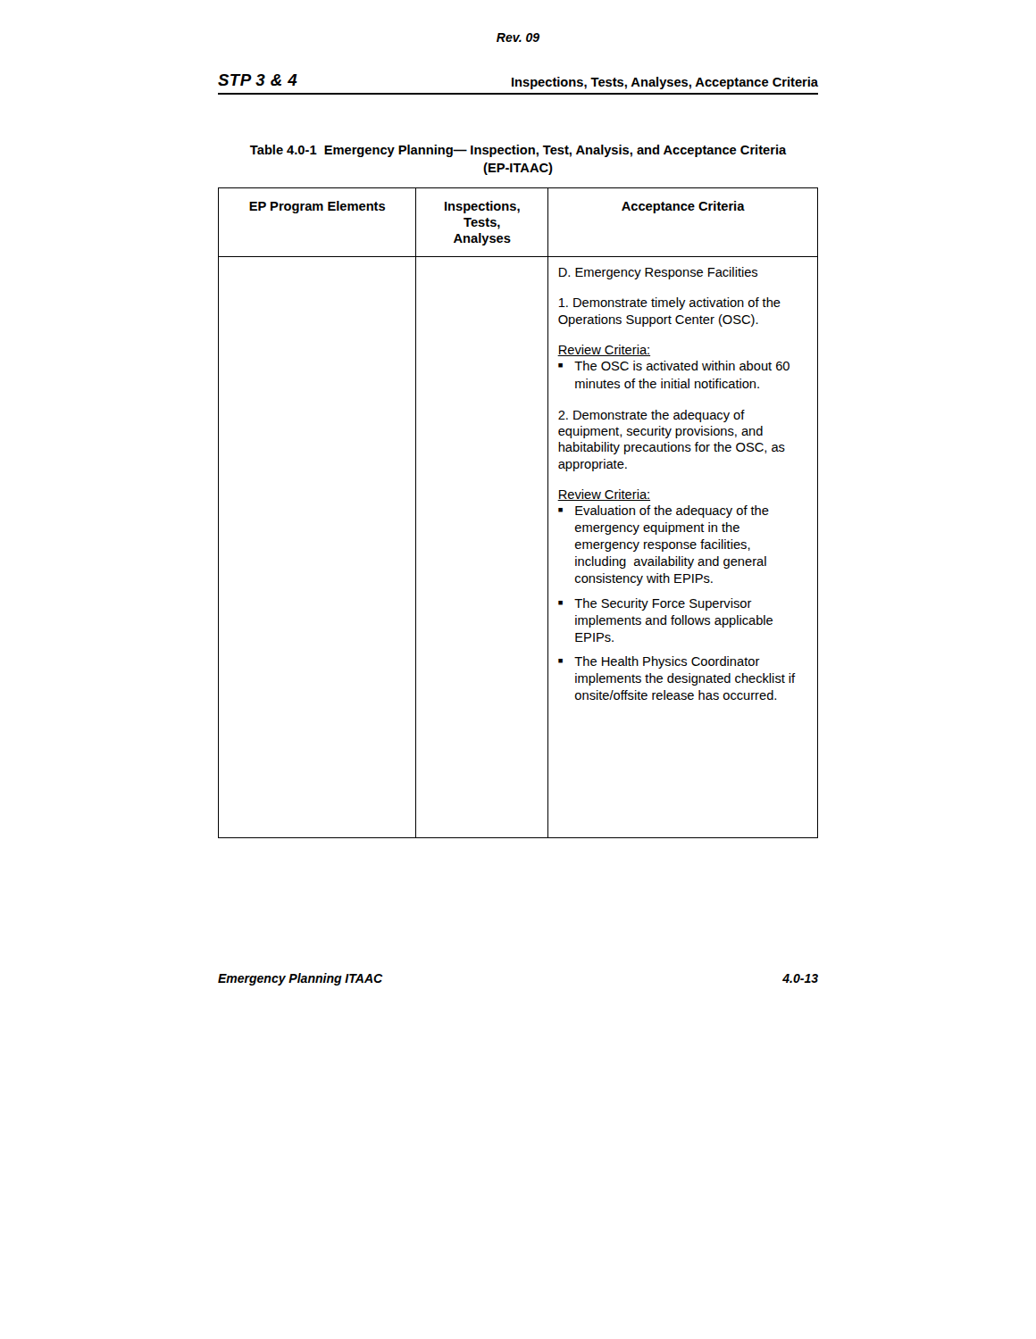Rev. 09
STP 3 & 4
Inspections, Tests, Analyses, Acceptance Criteria
Table 4.0-1 Emergency Planning— Inspection, Test, Analysis, and Acceptance Criteria
(EP-ITAAC)
| EP Program Elements | Inspections, Tests, Analyses | Acceptance Criteria |
| --- | --- | --- |
| | | D. Emergency Response Facilities 1. Demonstrate timely activation of the Operations Support Center (OSC). Review Criteria: The OSC is activated within about 60 minutes of the initial notification. 2. Demonstrate the adequacy of equipment, security provisions, and habitability precautions for the OSC, as appropriate. Review Criteria: Evaluation of the adequacy of the emergency equipment in the emergency response facilities, including availability and general consistency with EPIPs. The Security Force Supervisor implements and follows applicable EPIPs. The Health Physics Coordinator implements the designated checklist if onsite/offsite release has occurred. |
Emergency Planning ITAAC
4.0-13